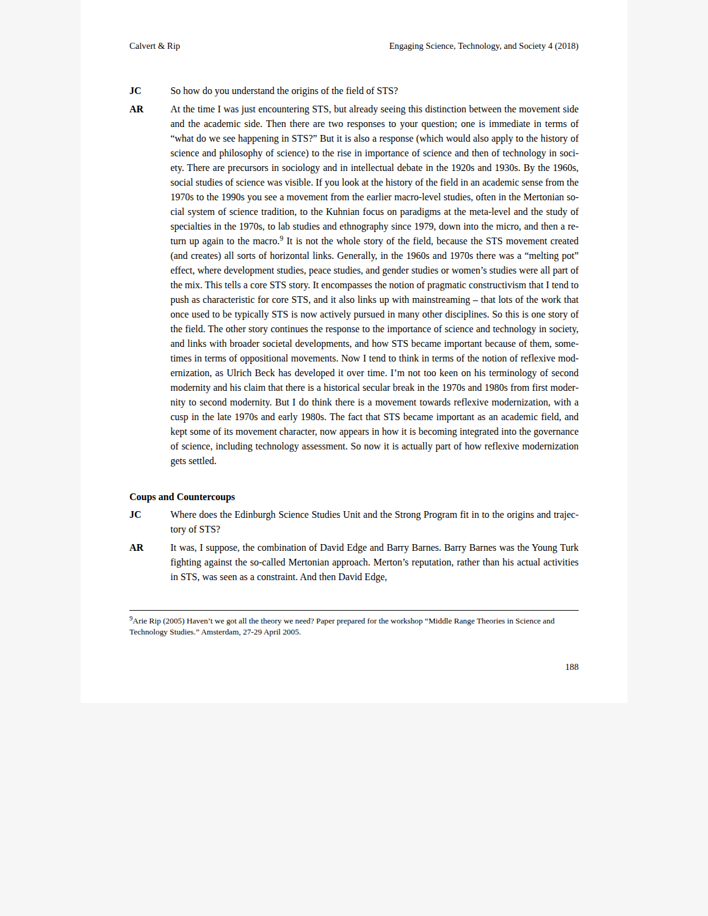Calvert & Rip Engaging Science, Technology, and Society 4 (2018)
JC
So how do you understand the origins of the field of STS?
AR
At the time I was just encountering STS, but already seeing this distinction between the movement side and the academic side. Then there are two responses to your question; one is immediate in terms of “what do we see happening in STS?” But it is also a response (which would also apply to the history of science and philosophy of science) to the rise in importance of science and then of technology in society. There are precursors in sociology and in intellectual debate in the 1920s and 1930s. By the 1960s, social studies of science was visible. If you look at the history of the field in an academic sense from the 1970s to the 1990s you see a movement from the earlier macro-level studies, often in the Mertonian social system of science tradition, to the Kuhnian focus on paradigms at the meta-level and the study of specialties in the 1970s, to lab studies and ethnography since 1979, down into the micro, and then a return up again to the macro.9 It is not the whole story of the field, because the STS movement created (and creates) all sorts of horizontal links. Generally, in the 1960s and 1970s there was a “melting pot” effect, where development studies, peace studies, and gender studies or women’s studies were all part of the mix. This tells a core STS story. It encompasses the notion of pragmatic constructivism that I tend to push as characteristic for core STS, and it also links up with mainstreaming – that lots of the work that once used to be typically STS is now actively pursued in many other disciplines. So this is one story of the field. The other story continues the response to the importance of science and technology in society, and links with broader societal developments, and how STS became important because of them, sometimes in terms of oppositional movements. Now I tend to think in terms of the notion of reflexive modernization, as Ulrich Beck has developed it over time. I’m not too keen on his terminology of second modernity and his claim that there is a historical secular break in the 1970s and 1980s from first modernity to second modernity. But I do think there is a movement towards reflexive modernization, with a cusp in the late 1970s and early 1980s. The fact that STS became important as an academic field, and kept some of its movement character, now appears in how it is becoming integrated into the governance of science, including technology assessment. So now it is actually part of how reflexive modernization gets settled.
Coups and Countercoups
JC
Where does the Edinburgh Science Studies Unit and the Strong Program fit in to the origins and trajectory of STS?
AR
It was, I suppose, the combination of David Edge and Barry Barnes. Barry Barnes was the Young Turk fighting against the so-called Mertonian approach. Merton’s reputation, rather than his actual activities in STS, was seen as a constraint. And then David Edge,
9Arie Rip (2005) Haven’t we got all the theory we need? Paper prepared for the workshop “Middle Range Theories in Science and Technology Studies.” Amsterdam, 27-29 April 2005.
188